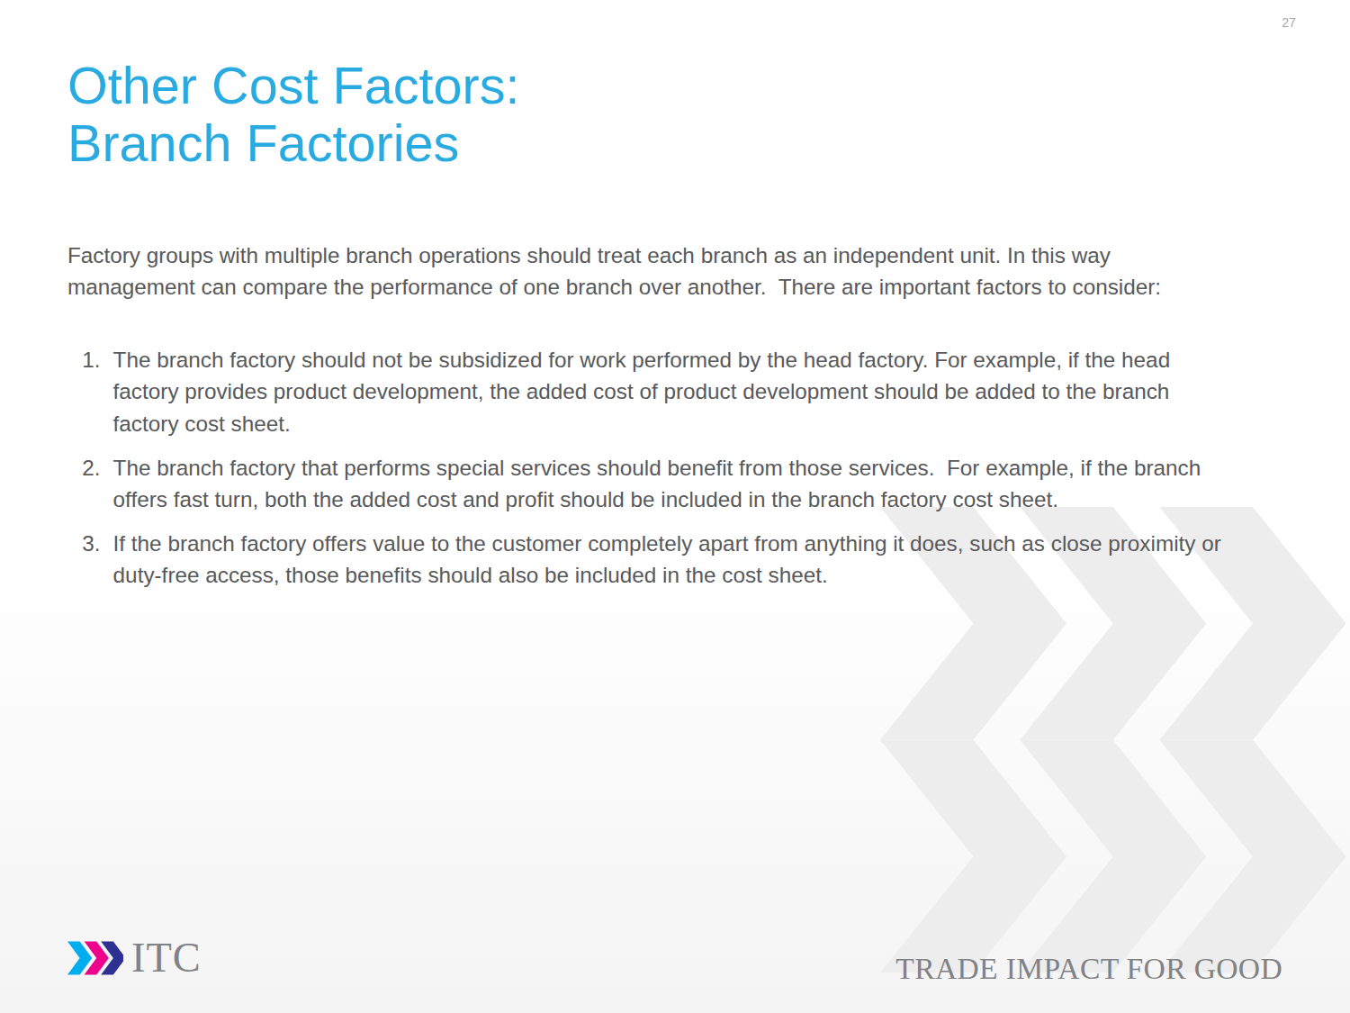27
Other Cost Factors:
Branch Factories
Factory groups with multiple branch operations should treat each branch as an independent unit. In this way management can compare the performance of one branch over another. There are important factors to consider:
The branch factory should not be subsidized for work performed by the head factory. For example, if the head factory provides product development, the added cost of product development should be added to the branch factory cost sheet.
The branch factory that performs special services should benefit from those services. For example, if the branch offers fast turn, both the added cost and profit should be included in the branch factory cost sheet.
If the branch factory offers value to the customer completely apart from anything it does, such as close proximity or duty-free access, those benefits should also be included in the cost sheet.
ITC
TRADE IMPACT FOR GOOD